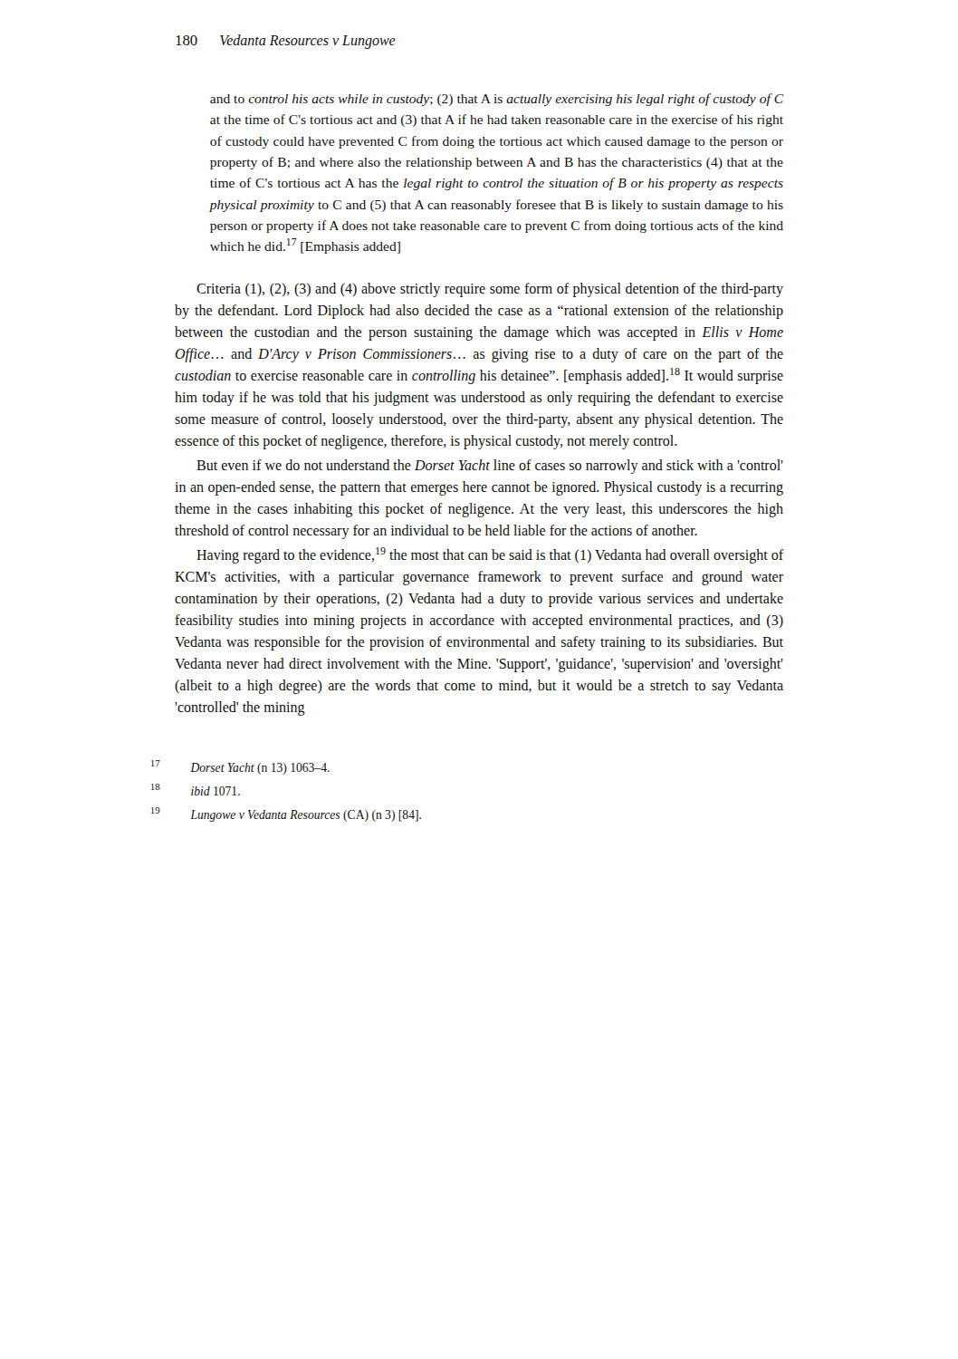180 Vedanta Resources v Lungowe
and to control his acts while in custody; (2) that A is actually exercising his legal right of custody of C at the time of C's tortious act and (3) that A if he had taken reasonable care in the exercise of his right of custody could have prevented C from doing the tortious act which caused damage to the person or property of B; and where also the relationship between A and B has the characteristics (4) that at the time of C's tortious act A has the legal right to control the situation of B or his property as respects physical proximity to C and (5) that A can reasonably foresee that B is likely to sustain damage to his person or property if A does not take reasonable care to prevent C from doing tortious acts of the kind which he did.17 [Emphasis added]
Criteria (1), (2), (3) and (4) above strictly require some form of physical detention of the third-party by the defendant. Lord Diplock had also decided the case as a “rational extension of the relationship between the custodian and the person sustaining the damage which was accepted in Ellis v Home Office… and D'Arcy v Prison Commissioners… as giving rise to a duty of care on the part of the custodian to exercise reasonable care in controlling his detainee”. [emphasis added].18 It would surprise him today if he was told that his judgment was understood as only requiring the defendant to exercise some measure of control, loosely understood, over the third-party, absent any physical detention. The essence of this pocket of negligence, therefore, is physical custody, not merely control.
But even if we do not understand the Dorset Yacht line of cases so narrowly and stick with a 'control' in an open-ended sense, the pattern that emerges here cannot be ignored. Physical custody is a recurring theme in the cases inhabiting this pocket of negligence. At the very least, this underscores the high threshold of control necessary for an individual to be held liable for the actions of another.
Having regard to the evidence,19 the most that can be said is that (1) Vedanta had overall oversight of KCM's activities, with a particular governance framework to prevent surface and ground water contamination by their operations, (2) Vedanta had a duty to provide various services and undertake feasibility studies into mining projects in accordance with accepted environmental practices, and (3) Vedanta was responsible for the provision of environmental and safety training to its subsidiaries. But Vedanta never had direct involvement with the Mine. 'Support', 'guidance', 'supervision' and 'oversight' (albeit to a high degree) are the words that come to mind, but it would be a stretch to say Vedanta 'controlled' the mining
17 Dorset Yacht (n 13) 1063–4.
18 ibid 1071.
19 Lungowe v Vedanta Resources (CA) (n 3) [84].